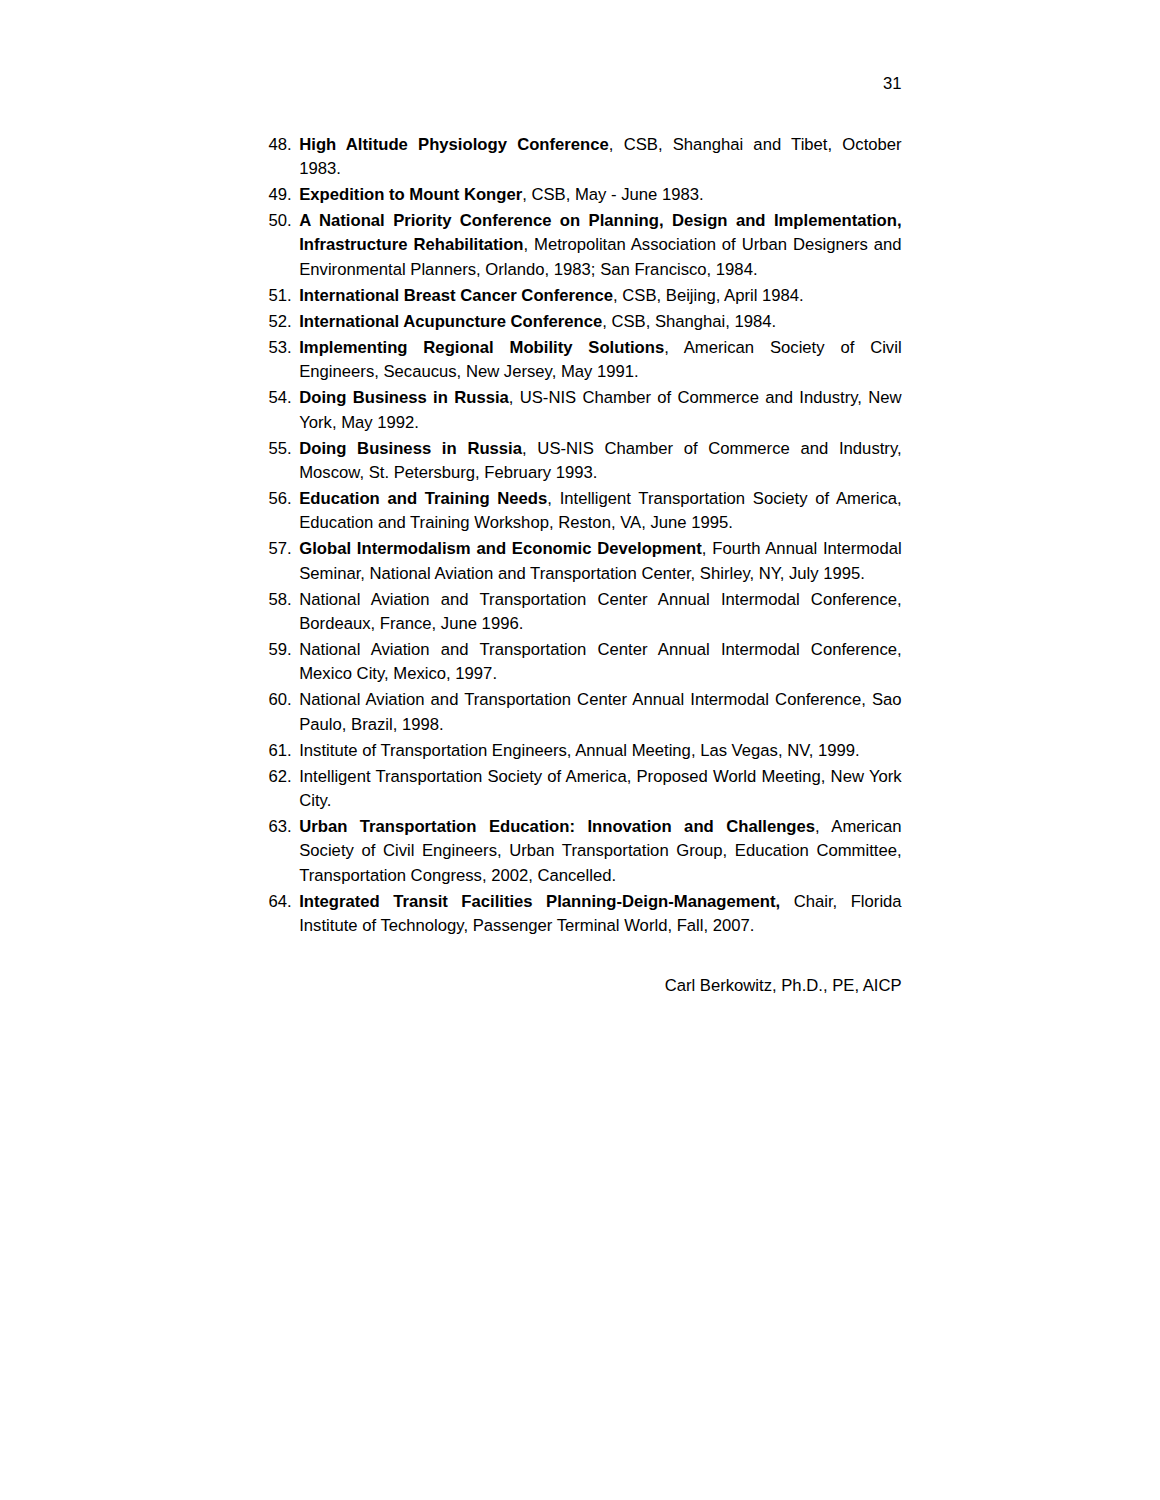31
High Altitude Physiology Conference, CSB, Shanghai and Tibet, October 1983.
Expedition to Mount Konger, CSB, May - June 1983.
A National Priority Conference on Planning, Design and Implementation, Infrastructure Rehabilitation, Metropolitan Association of Urban Designers and Environmental Planners, Orlando, 1983; San Francisco, 1984.
International Breast Cancer Conference, CSB, Beijing, April 1984.
International Acupuncture Conference, CSB, Shanghai, 1984.
Implementing Regional Mobility Solutions, American Society of Civil Engineers, Secaucus, New Jersey, May 1991.
Doing Business in Russia, US-NIS Chamber of Commerce and Industry, New York, May 1992.
Doing Business in Russia, US-NIS Chamber of Commerce and Industry, Moscow, St. Petersburg, February 1993.
Education and Training Needs, Intelligent Transportation Society of America, Education and Training Workshop, Reston, VA, June 1995.
Global Intermodalism and Economic Development, Fourth Annual Intermodal Seminar, National Aviation and Transportation Center, Shirley, NY, July 1995.
National Aviation and Transportation Center Annual Intermodal Conference, Bordeaux, France, June 1996.
National Aviation and Transportation Center Annual Intermodal Conference, Mexico City, Mexico, 1997.
National Aviation and Transportation Center Annual Intermodal Conference, Sao Paulo, Brazil, 1998.
Institute of Transportation Engineers, Annual Meeting, Las Vegas, NV, 1999.
Intelligent Transportation Society of America, Proposed World Meeting, New York City.
Urban Transportation Education: Innovation and Challenges, American Society of Civil Engineers, Urban Transportation Group, Education Committee, Transportation Congress, 2002, Cancelled.
Integrated Transit Facilities Planning-Deign-Management, Chair, Florida Institute of Technology, Passenger Terminal World, Fall, 2007.
Carl Berkowitz, Ph.D., PE, AICP